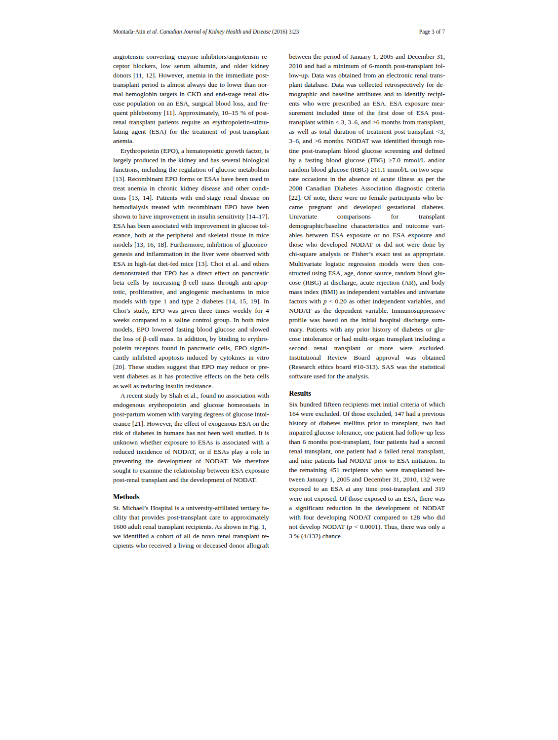Montada-Atin et al. Canadian Journal of Kidney Health and Disease (2016) 3:23
Page 3 of 7
angiotensin converting enzyme inhibitors/angiotensin receptor blockers, low serum albumin, and older kidney donors [11, 12]. However, anemia in the immediate post-transplant period is almost always due to lower than normal hemoglobin targets in CKD and end-stage renal disease population on an ESA, surgical blood loss, and frequent phlebotomy [11]. Approximately, 10–15 % of post-renal transplant patients require an erythropoietin-stimulating agent (ESA) for the treatment of post-transplant anemia.
Erythropoietin (EPO), a hematopoietic growth factor, is largely produced in the kidney and has several biological functions, including the regulation of glucose metabolism [13]. Recombinant EPO forms or ESAs have been used to treat anemia in chronic kidney disease and other conditions [13, 14]. Patients with end-stage renal disease on hemodialysis treated with recombinant EPO have been shown to have improvement in insulin sensitivity [14–17]. ESA has been associated with improvement in glucose tolerance, both at the peripheral and skeletal tissue in mice models [13, 16, 18]. Furthermore, inhibition of gluconeogenesis and inflammation in the liver were observed with ESA in high-fat diet-fed mice [13]. Choi et al. and others demonstrated that EPO has a direct effect on pancreatic beta cells by increasing β-cell mass through anti-apoptotic, proliferative, and angiogenic mechanisms in mice models with type 1 and type 2 diabetes [14, 15, 19]. In Choi’s study, EPO was given three times weekly for 4 weeks compared to a saline control group. In both mice models, EPO lowered fasting blood glucose and slowed the loss of β-cell mass. In addition, by binding to erythropoietin receptors found in pancreatic cells, EPO significantly inhibited apoptosis induced by cytokines in vitro [20]. These studies suggest that EPO may reduce or prevent diabetes as it has protective effects on the beta cells as well as reducing insulin resistance.
A recent study by Shah et al., found no association with endogenous erythropoietin and glucose homeostasis in post-partum women with varying degrees of glucose intolerance [21]. However, the effect of exogenous ESA on the risk of diabetes in humans has not been well studied. It is unknown whether exposure to ESAs is associated with a reduced incidence of NODAT, or if ESAs play a role in preventing the development of NODAT. We therefore sought to examine the relationship between ESA exposure post-renal transplant and the development of NODAT.
Methods
St. Michael’s Hospital is a university-affiliated tertiary facility that provides post-transplant care to approximately 1600 adult renal transplant recipients. As shown in Fig. 1,
we identified a cohort of all de novo renal transplant recipients who received a living or deceased donor allograft between the period of January 1, 2005 and December 31, 2010 and had a minimum of 6-month post-transplant follow-up. Data was obtained from an electronic renal transplant database. Data was collected retrospectively for demographic and baseline attributes and to identify recipients who were prescribed an ESA. ESA exposure measurement included time of the first dose of ESA post-transplant within < 3, 3–6, and >6 months from transplant, as well as total duration of treatment post-transplant <3, 3–6, and >6 months. NODAT was identified through routine post-transplant blood glucose screening and defined by a fasting blood glucose (FBG) ≥7.0 mmol/L and/or random blood glucose (RBG) ≥11.1 mmol/L on two separate occasions in the absence of acute illness as per the 2008 Canadian Diabetes Association diagnostic criteria [22]. Of note, there were no female participants who became pregnant and developed gestational diabetes. Univariate comparisons for transplant demographic/baseline characteristics and outcome variables between ESA exposure or no ESA exposure and those who developed NODAT or did not were done by chi-square analysis or Fisher’s exact test as appropriate. Multivariate logistic regression models were then constructed using ESA, age, donor source, random blood glucose (RBG) at discharge, acute rejection (AR), and body mass index (BMI) as independent variables and univariate factors with p < 0.20 as other independent variables, and NODAT as the dependent variable. Immunosuppressive profile was based on the initial hospital discharge summary. Patients with any prior history of diabetes or glucose intolerance or had multi-organ transplant including a second renal transplant or more were excluded. Institutional Review Board approval was obtained (Research ethics board #10-313). SAS was the statistical software used for the analysis.
Results
Six hundred fifteen recipients met initial criteria of which 164 were excluded. Of those excluded, 147 had a previous history of diabetes mellitus prior to transplant, two had impaired glucose tolerance, one patient had follow-up less than 6 months post-transplant, four patients had a second renal transplant, one patient had a failed renal transplant, and nine patients had NODAT prior to ESA initiation. In the remaining 451 recipients who were transplanted between January 1, 2005 and December 31, 2010, 132 were exposed to an ESA at any time post-transplant and 319 were not exposed. Of those exposed to an ESA, there was a significant reduction in the development of NODAT with four developing NODAT compared to 128 who did not develop NODAT (p < 0.0001). Thus, there was only a 3 % (4/132) chance